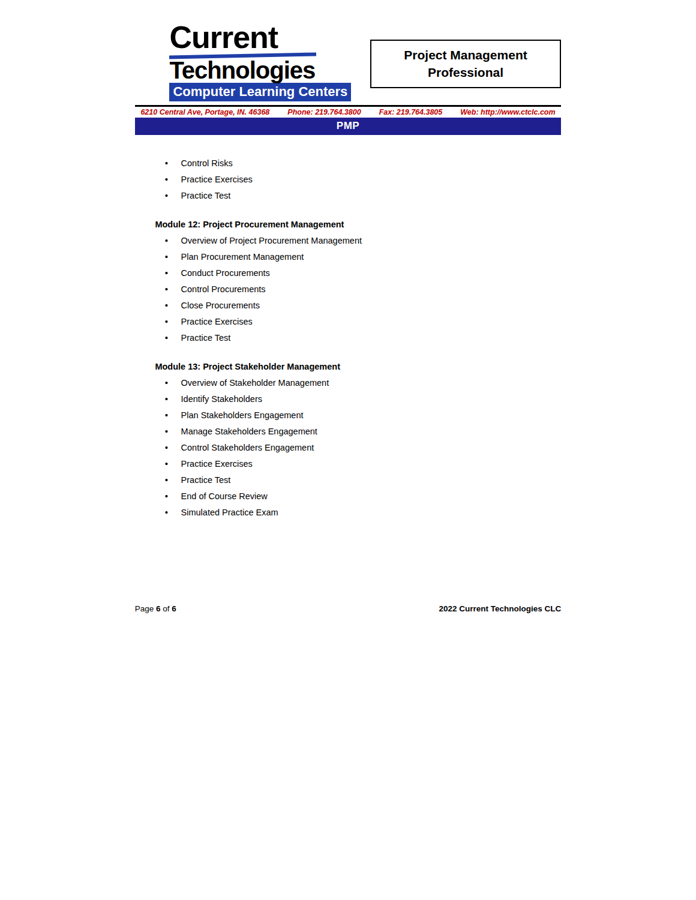Current
Technologies
Computer Learning Centers
Project Management
Professional
6210 Central Ave, Portage, IN. 46368 Phone: 219.764.3800 Fax: 219.764.3805 Web: http://www.ctclc.com
PMP
Control Risks
Practice Exercises
Practice Test
Module 12: Project Procurement Management
Overview of Project Procurement Management
Plan Procurement Management
Conduct Procurements
Control Procurements
Close Procurements
Practice Exercises
Practice Test
Module 13: Project Stakeholder Management
Overview of Stakeholder Management
Identify Stakeholders
Plan Stakeholders Engagement
Manage Stakeholders Engagement
Control Stakeholders Engagement
Practice Exercises
Practice Test
End of Course Review
Simulated Practice Exam
Page 6 of 6
2022 Current Technologies CLC